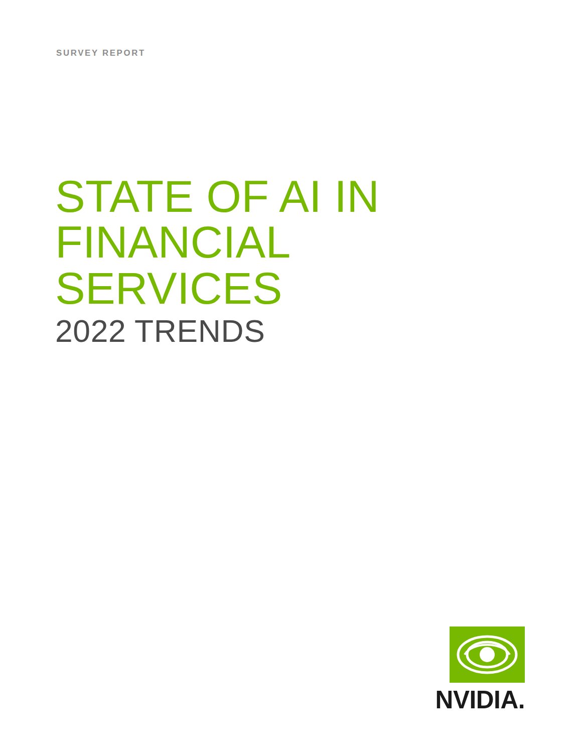Survey Report
State of AI in Financial Services 2022 Trends
NVIDIA.